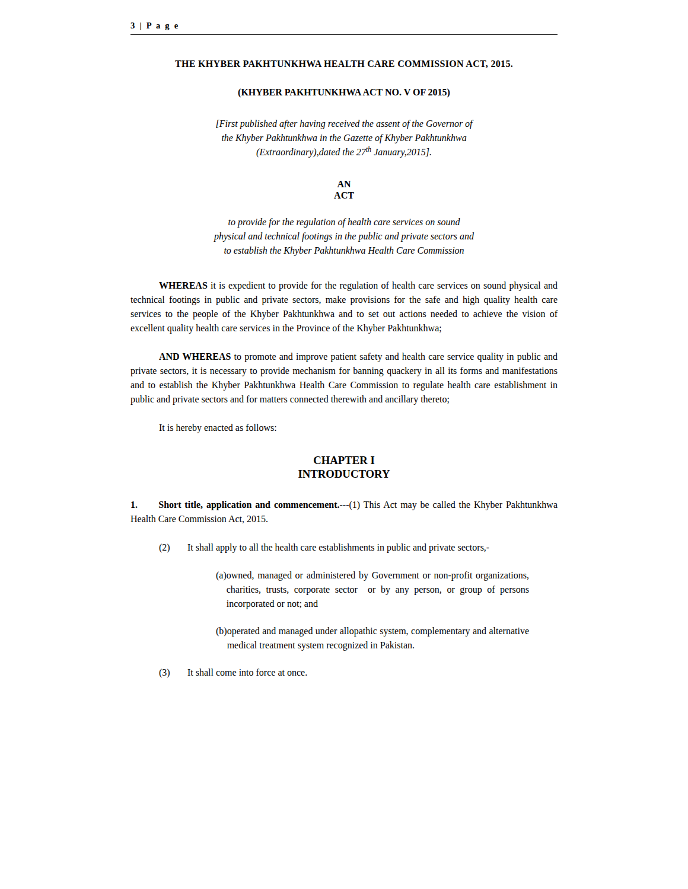3 | P a g e
The Khyber Pakhtunkhwa Health Care Commission Act, 2015.
(KHYBER PAKHTUNKHWA ACT NO. V OF 2015)
[First published after having received the assent of the Governor of
the Khyber Pakhtunkhwa in the Gazette of Khyber Pakhtunkhwa
(Extraordinary),dated the 27th January,2015].
AN ACT
to provide for the regulation of health care services on sound
physical and technical footings in the public and private sectors and
to establish the Khyber Pakhtunkhwa Health Care Commission
WHEREAS it is expedient to provide for the regulation of health care services on sound physical and technical footings in public and private sectors, make provisions for the safe and high quality health care services to the people of the Khyber Pakhtunkhwa and to set out actions needed to achieve the vision of excellent quality health care services in the Province of the Khyber Pakhtunkhwa;
AND WHEREAS to promote and improve patient safety and health care service quality in public and private sectors, it is necessary to provide mechanism for banning quackery in all its forms and manifestations and to establish the Khyber Pakhtunkhwa Health Care Commission to regulate health care establishment in public and private sectors and for matters connected therewith and ancillary thereto;
It is hereby enacted as follows:
CHAPTER I INTRODUCTORY
1. Short title, application and commencement.---(1) This Act may be called the Khyber Pakhtunkhwa Health Care Commission Act, 2015.
(2)
It shall apply to all the health care establishments in public and private sectors,-
(a)
owned, managed or administered by Government or non-profit organizations, charities, trusts, corporate sector or by any person, or group of persons incorporated or not; and
(b)
operated and managed under allopathic system, complementary and alternative medical treatment system recognized in Pakistan.
(3)
It shall come into force at once.